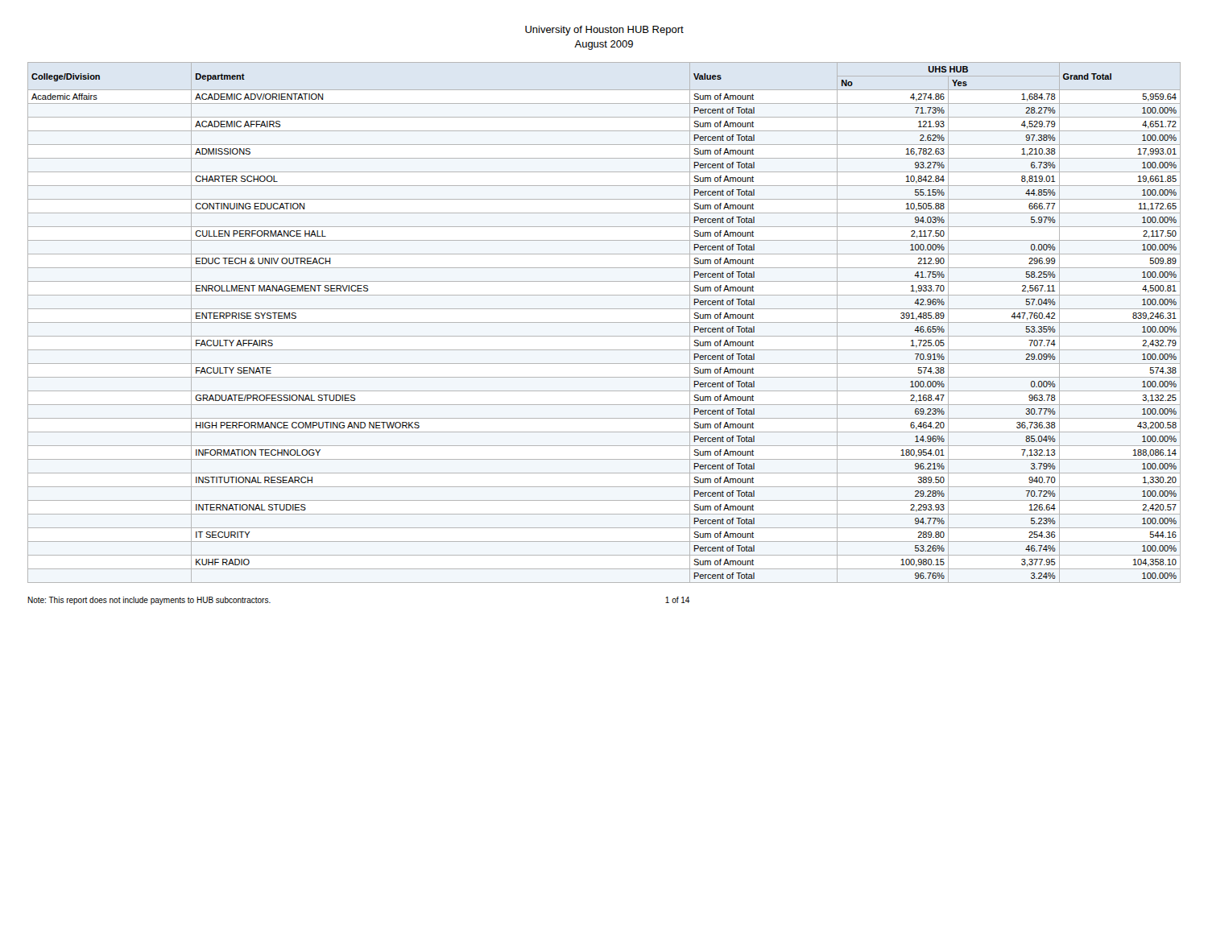University of Houston HUB Report
August 2009
| College/Division | Department | Values | UHS HUB | Grand Total |
| --- | --- | --- | --- | --- |
| No | Yes |
| Academic Affairs | ACADEMIC ADV/ORIENTATION | Sum of Amount | 4,274.86 | 1,684.78 | 5,959.64 |
| | | Percent of Total | 71.73% | 28.27% | 100.00% |
| | ACADEMIC AFFAIRS | Sum of Amount | 121.93 | 4,529.79 | 4,651.72 |
| | | Percent of Total | 2.62% | 97.38% | 100.00% |
| | ADMISSIONS | Sum of Amount | 16,782.63 | 1,210.38 | 17,993.01 |
| | | Percent of Total | 93.27% | 6.73% | 100.00% |
| | CHARTER SCHOOL | Sum of Amount | 10,842.84 | 8,819.01 | 19,661.85 |
| | | Percent of Total | 55.15% | 44.85% | 100.00% |
| | CONTINUING EDUCATION | Sum of Amount | 10,505.88 | 666.77 | 11,172.65 |
| | | Percent of Total | 94.03% | 5.97% | 100.00% |
| | CULLEN PERFORMANCE HALL | Sum of Amount | 2,117.50 | | 2,117.50 |
| | | Percent of Total | 100.00% | 0.00% | 100.00% |
| | EDUC TECH & UNIV OUTREACH | Sum of Amount | 212.90 | 296.99 | 509.89 |
| | | Percent of Total | 41.75% | 58.25% | 100.00% |
| | ENROLLMENT MANAGEMENT SERVICES | Sum of Amount | 1,933.70 | 2,567.11 | 4,500.81 |
| | | Percent of Total | 42.96% | 57.04% | 100.00% |
| | ENTERPRISE SYSTEMS | Sum of Amount | 391,485.89 | 447,760.42 | 839,246.31 |
| | | Percent of Total | 46.65% | 53.35% | 100.00% |
| | FACULTY AFFAIRS | Sum of Amount | 1,725.05 | 707.74 | 2,432.79 |
| | | Percent of Total | 70.91% | 29.09% | 100.00% |
| | FACULTY SENATE | Sum of Amount | 574.38 | | 574.38 |
| | | Percent of Total | 100.00% | 0.00% | 100.00% |
| | GRADUATE/PROFESSIONAL STUDIES | Sum of Amount | 2,168.47 | 963.78 | 3,132.25 |
| | | Percent of Total | 69.23% | 30.77% | 100.00% |
| | HIGH PERFORMANCE COMPUTING AND NETWORKS | Sum of Amount | 6,464.20 | 36,736.38 | 43,200.58 |
| | | Percent of Total | 14.96% | 85.04% | 100.00% |
| | INFORMATION TECHNOLOGY | Sum of Amount | 180,954.01 | 7,132.13 | 188,086.14 |
| | | Percent of Total | 96.21% | 3.79% | 100.00% |
| | INSTITUTIONAL RESEARCH | Sum of Amount | 389.50 | 940.70 | 1,330.20 |
| | | Percent of Total | 29.28% | 70.72% | 100.00% |
| | INTERNATIONAL STUDIES | Sum of Amount | 2,293.93 | 126.64 | 2,420.57 |
| | | Percent of Total | 94.77% | 5.23% | 100.00% |
| | IT SECURITY | Sum of Amount | 289.80 | 254.36 | 544.16 |
| | | Percent of Total | 53.26% | 46.74% | 100.00% |
| | KUHF RADIO | Sum of Amount | 100,980.15 | 3,377.95 | 104,358.10 |
| | | Percent of Total | 96.76% | 3.24% | 100.00% |
Note: This report does not include payments to HUB subcontractors.
1 of 14